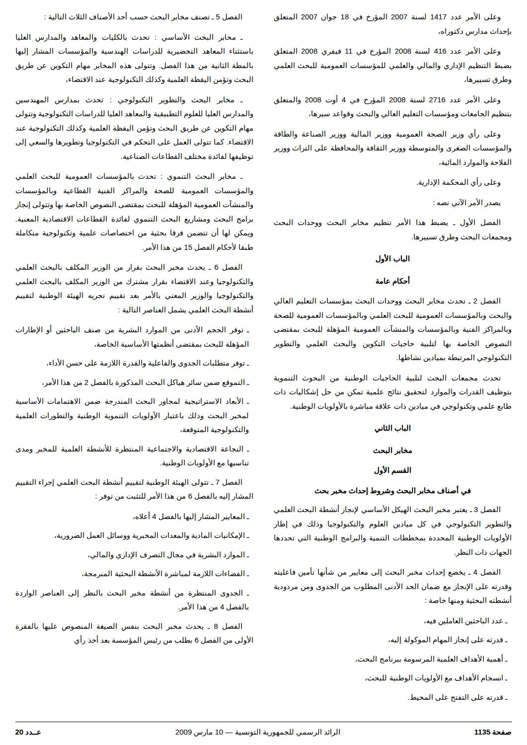وعلى الأمر عدد 1417 لسنة 2007 المؤرخ في 18 جوان 2007 المتعلق بإحداث مدارس دكتوراه،
وعلى الأمر عدد 416 لسنة 2008 المؤرخ في 11 فيفري 2008 المتعلق بضبط التنظيم الإداري والمالي والعلمي للمؤسسات العمومية للبحث العلمي وطرق تسييرها،
وعلى الأمر عدد 2716 لسنة 2008 المؤرخ في 4 أوت 2008 والمتعلق بتنظيم الجامعات ومؤسسات التعليم العالي والبحث وقواعد سيرها،
وعلى رأي وزير الصحة العمومية ووزير المالية ووزير الصناعة والطاقة والمؤسسات الصغرى والمتوسطة ووزير الثقافة والمحافظة على التراث ووزير الفلاحة والموارد المائية،
وعلى رأي المحكمة الإدارية.
يصدر الأمر الآتي نصه :
الفصل الأول ـ يضبط هذا الأمر تنظيم مخابر البحث ووحدات البحث ومجمعات البحث وطرق تسييرها.
الباب الأول
أحكام عامة
الفصل 2 ـ تحدث مخابر البحث ووحدات البحث بمؤسسات التعليم العالي والبحث وبالمؤسسات العمومية للبحث العلمي وبالمؤسسات العمومية للصحة وبالمراكز الفنية وبالمؤسسات والمنشآت العمومية المؤهلة للبحث بمقتضى النصوص الخاصة بها لتلبية حاجيات التكوين والبحث العلمي والتطوير التكنولوجي المرتبطة بميادين نشاطها.
تحدث مجمعات البحث لتلبية الحاجيات الوطنية من البحوث التنموية بتوظيف القدرات والموارد لتحقيق نتائج علمية تمكن من حل إشكاليات ذات طابع علمي وتكنولوجي في ميادين ذات علاقة مباشرة بالأولويات الوطنية.
الباب الثاني
مخابر البحث
القسم الأول
في أصناف مخابر البحث وشروط إحداث مخبر بحث
الفصل 3 ـ يعتبر مخبر البحث الهيكل الأساسي لإنجاز أنشطة البحث العلمي والتطوير التكنولوجي في كل ميادين العلوم والتكنولوجيا وذلك في إطار الأولويات الوطنية المحددة بمخططات التنمية والبرامج الوطنية التي تحددها الجهات ذات النظر.
الفصل 4 ـ يخضع إحداث مخبر البحث إلى معايير من شأنها تأمين فاعليته وقدرته على الإنجاز مع ضمان الحد الأدنى المطلوب من الجدوى ومن مردودية أنشطته البحثية ومنها خاصة :
ـ عدد الباحثين العاملين فيه،
ـ قدرته على إنجاز المهام الموكولة إليه،
ـ أهمية الأهداف العلمية المرسومة ببرنامج البحث،
ـ انسجام الأهداف مع الأولويات الوطنية للبحث،
ـ قدرته على التفتح على المحيط.
الفصل 5 ـ تصنف مخابر البحث حسب أحد الأصناف الثلاث التالية :
ـ مخابر البحث الأساسي : تحدث بالكليات والمعاهد والمدارس العليا باستثناء المعاهد التحضيرية للدراسات الهندسية والمؤسسات المشار إليها بالمطة الثانية من هذا الفصل. وتتولى هذه المخابر مهام التكوين عن طريق البحث وتؤمن اليقظة العلمية وكذلك التكنولوجية عند الاقتضاء،
ـ مخابر البحث والتطوير التكنولوجي : تحدث بمدارس المهندسين والمدارس العليا للعلوم التطبيقية والمعاهد العليا للدراسات التكنولوجية وتتولى مهام التكوين عن طريق البحث وتؤمن اليقظة العلمية وكذلك التكنولوجية عند الاقتضاء. كما تتولى العمل على التحكم في التكنولوجيا وتطويرها والسعي إلى توظيفها لفائدة مختلف القطاعات الصناعية.
ـ مخابر البحث التنموي : تحدث بالمؤسسات العمومية للبحث العلمي والمؤسسات العمومية للصحة والمراكز الفنية القطاعية وبالمؤسسات والمنشآت العمومية المؤهلة للبحث بمقتضى النصوص الخاصة بها وتتولى إنجاز برامج البحث ومشاريع البحث التنموي لفائدة القطاعات الاقتصادية المعنية. ويمكن لها أن تتضمن فرقا بحثية من اختصاصات علمية وتكنولوجية متكاملة طبقا لأحكام الفصل 15 من هذا الأمر.
الفصل 6 ـ يحدث مخبر البحث بقرار من الوزير المكلف بالبحث العلمي والتكنولوجيا وعند الاقتضاء بقرار مشترك من الوزير المكلف بالبحث العلمي والتكنولوجيا والوزير المعني بالأمر بعد تقييم تجريه الهيئة الوطنية لتقييم أنشطة البحث العلمي يشمل العناصر التالية :
ـ توفر الحجم الأدنى من الموارد البشرية من صنف الباحثين أو الإطارات المؤهلة للبحث بمقتضى أنظمتها الأساسية الخاصة،
ـ توفر متطلبات الجدوى والفاعلية والقدرة اللازمة على حسن الأداء،
ـ التموقع ضمن سائر هياكل البحث المذكورة بالفصل 2 من هذا الأمر،
ـ الأبعاد الاستراتيجية لمحاور البحث المندرجة ضمن الاهتمامات الأساسية لمخبر البحث وذلك باعتبار الأولويات التنموية الوطنية والتطورات العلمية والتكنولوجية المتوقعة،
ـ النجاعة الاقتصادية والاجتماعية المنتظرة للأنشطة العلمية للمخبر ومدى تناسبها مع الأولويات الوطنية.
الفصل 7 ـ تتولى الهيئة الوطنية لتقييم أنشطة البحث العلمي إجراء التقييم المشار إليه بالفصل 6 من هذا الأمر للتثبت من توفر :
ـ المعايير المشار إليها بالفصل 4 أعلاه،
ـ الإمكانيات المادية والمعدات المخبرية ووسائل العمل الضرورية،
ـ الموارد البشرية في مجال التصرف الإداري والمالي،
ـ الفضاءات اللازمة لمباشرة الأنشطة البحثية المبرمجة،
ـ الجدوى المنتظرة من أنشطة مخبر البحث بالنظر إلى العناصر الواردة بالفصل 4 من هذا الأمر.
الفصل 8 ـ يحدث مخبر البحث بنفس الصيغة المنصوص عليها بالفقرة الأولى من الفصل 6 بطلب من رئيس المؤسسة بعد أخذ رأي
صفحة 1135
الرائد الرسمي للجمهورية التونسية — 10 مارس 2009
عــدد 20